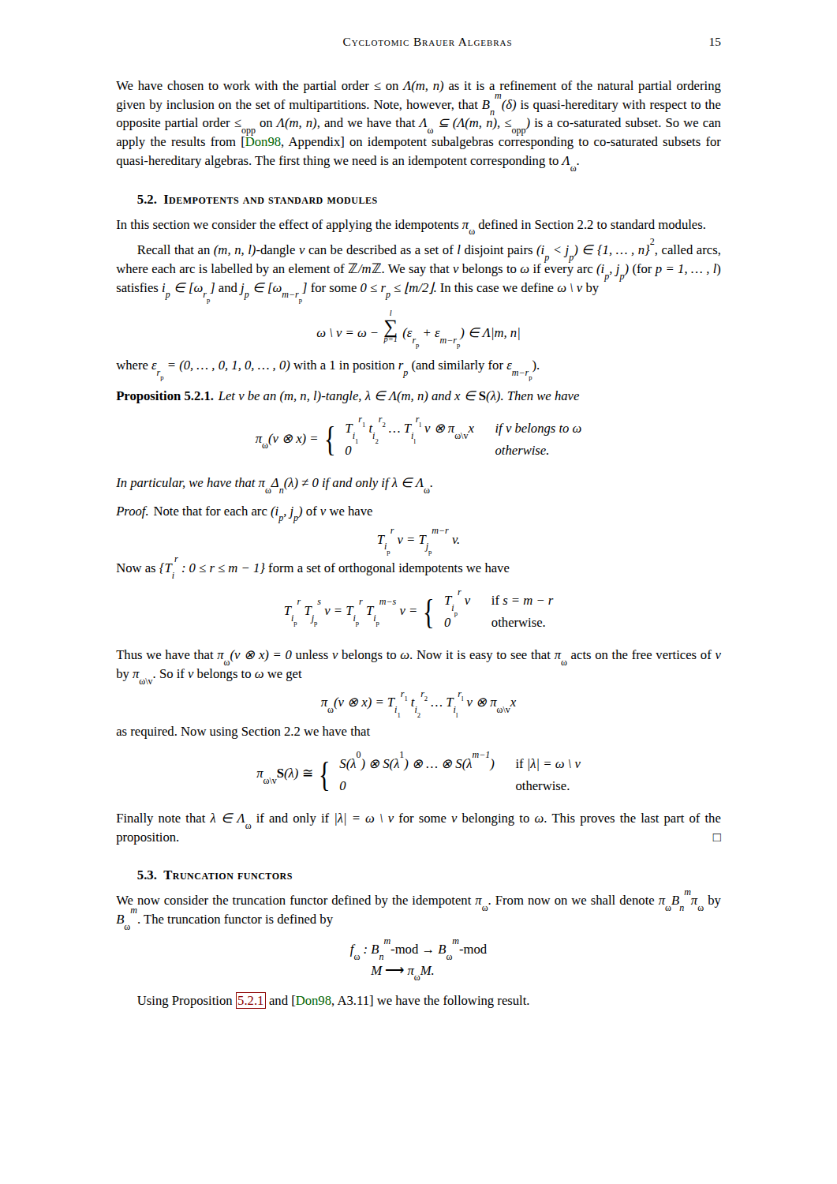Cyclotomic Brauer Algebras 15
We have chosen to work with the partial order ≤ on Λ(m, n) as it is a refinement of the natural partial ordering given by inclusion on the set of multipartitions. Note, however, that Bnm(δ) is quasi-hereditary with respect to the opposite partial order ≤opp on Λ(m, n), and we have that Λω ⊆ (Λ(m, n), ≤opp) is a co-saturated subset. So we can apply the results from [Don98, Appendix] on idempotent subalgebras corresponding to co-saturated subsets for quasi-hereditary algebras. The first thing we need is an idempotent corresponding to Λω.
5.2. Idempotents and standard modules
In this section we consider the effect of applying the idempotents πω defined in Section 2.2 to standard modules.
Recall that an (m, n, l)-dangle v can be described as a set of l disjoint pairs (ip < jp) ∈ {1, … , n}2, called arcs, where each arc is labelled by an element of ℤ/m ℤ. We say that v belongs to ω if every arc (ip, jp) (for p = 1, … , l) satisfies ip ∈ [ωrp] and jp ∈ [ωm−rp] for some 0 ≤ rp ≤ ⌊m/2⌋. In this case we define ω \ v by
ω \ v = ω − l ∑ p=1 (εrp + εm−rp) ∈ Λ|m, n|
where εrp = (0, … , 0, 1, 0, … , 0) with a 1 in position rp (and similarly for εm−rp).
Proposition 5.2.1. Let v be an (m, n, l)-tangle, λ ∈ Λ(m, n) and x ∈ S(λ). Then we have
πω(v ⊗ x) = {
| T i 1 r 1 t i 2 r 2 … T i l r l v ⊗ π ω\v x | if v belongs to ω |
| 0 | otherwise. |
In particular, we have that πωΔn(λ) ≠ 0 if and only if λ ∈ Λω.
Proof. Note that for each arc (ip, jp) of v we have
Tipr v = Tjpm−r v.
Now as {Tir : 0 ≤ r ≤ m − 1} form a set of orthogonal idempotents we have
Tipr Tjps v = Tipr Tipm−s v = {
| T i p r v | if s = m − r |
| 0 | otherwise. |
Thus we have that πω(v ⊗ x) = 0 unless v belongs to ω. Now it is easy to see that πω acts on the free vertices of v by πω\v. So if v belongs to ω we get
πω(v ⊗ x) = Ti1r1 ti2r2 … Tilrl v ⊗ πω\vx
as required. Now using Section 2.2 we have that
πω\vS(λ) ≅ {
| S(λ 0 ) ⊗ S(λ 1 ) ⊗ … ⊗ S(λ m−1 ) | if /λ/ = ω \ v |
| 0 | otherwise. |
Finally note that λ ∈ Λω if and only if |λ| = ω \ v for some v belonging to ω. This proves the last part of the proposition. □
5.3. Truncation functors
We now consider the truncation functor defined by the idempotent πω. From now on we shall denote πωBnmπω by Bωm. The truncation functor is defined by
| f ω : | B n m -mod → B ω m -mod |
| | M ⟶ π ω M. |
Using Proposition 5.2.1 and [Don98, A3.11] we have the following result.